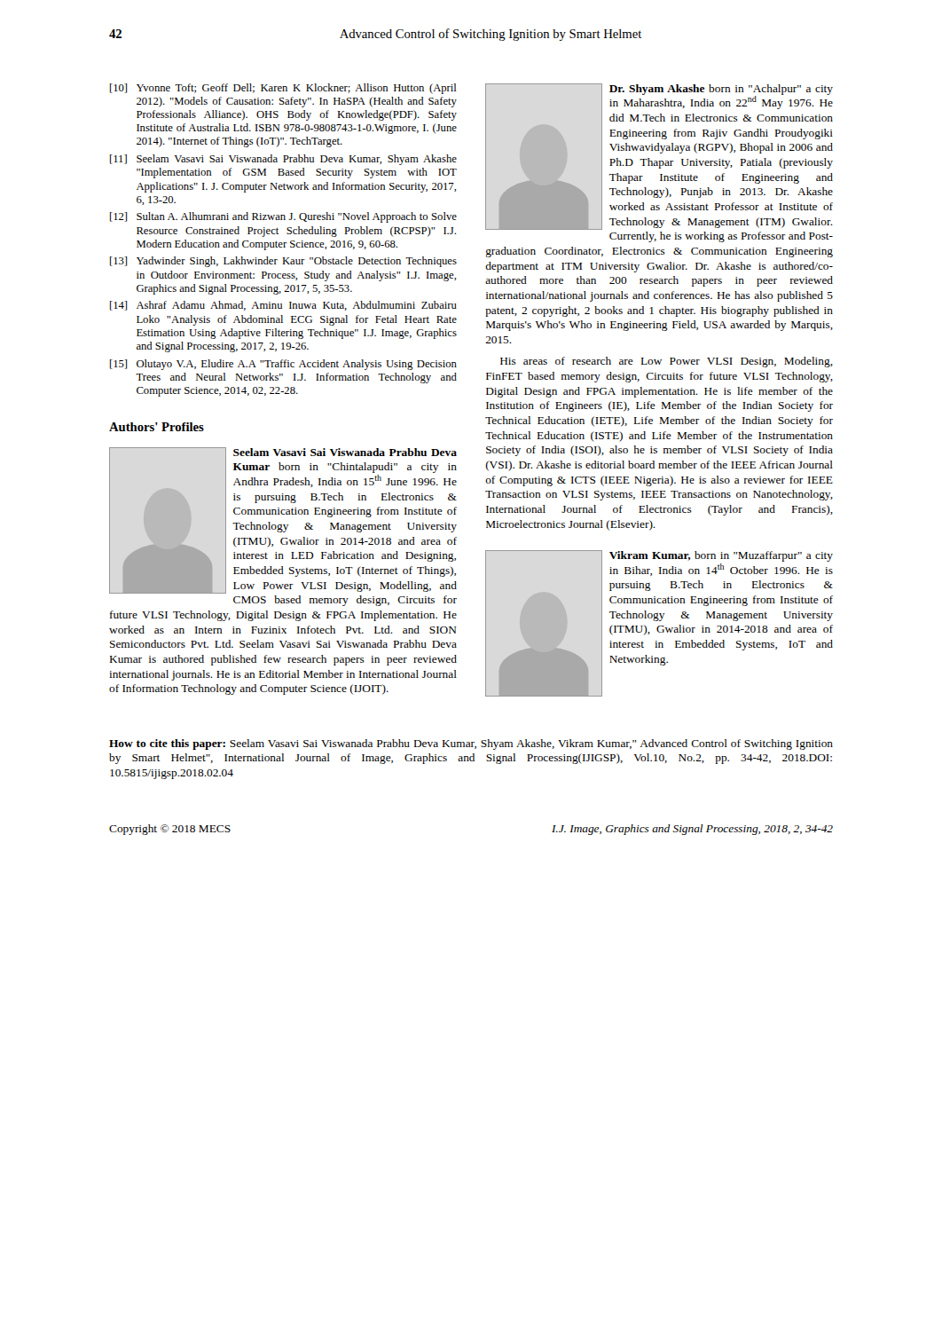42 Advanced Control of Switching Ignition by Smart Helmet
[10] Yvonne Toft; Geoff Dell; Karen K Klockner; Allison Hutton (April 2012). "Models of Causation: Safety". In HaSPA (Health and Safety Professionals Alliance). OHS Body of Knowledge(PDF). Safety Institute of Australia Ltd. ISBN 978-0-9808743-1-0.Wigmore, I. (June 2014). "Internet of Things (IoT)". TechTarget.
[11] Seelam Vasavi Sai Viswanada Prabhu Deva Kumar, Shyam Akashe "Implementation of GSM Based Security System with IOT Applications" I. J. Computer Network and Information Security, 2017, 6, 13-20.
[12] Sultan A. Alhumrani and Rizwan J. Qureshi "Novel Approach to Solve Resource Constrained Project Scheduling Problem (RCPSP)" I.J. Modern Education and Computer Science, 2016, 9, 60-68.
[13] Yadwinder Singh, Lakhwinder Kaur "Obstacle Detection Techniques in Outdoor Environment: Process, Study and Analysis" I.J. Image, Graphics and Signal Processing, 2017, 5, 35-53.
[14] Ashraf Adamu Ahmad, Aminu Inuwa Kuta, Abdulmumini Zubairu Loko "Analysis of Abdominal ECG Signal for Fetal Heart Rate Estimation Using Adaptive Filtering Technique" I.J. Image, Graphics and Signal Processing, 2017, 2, 19-26.
[15] Olutayo V.A, Eludire A.A "Traffic Accident Analysis Using Decision Trees and Neural Networks" I.J. Information Technology and Computer Science, 2014, 02, 22-28.
Authors' Profiles
Seelam Vasavi Sai Viswanada Prabhu Deva Kumar born in "Chintalapudi" a city in Andhra Pradesh, India on 15th June 1996. He is pursuing B.Tech in Electronics & Communication Engineering from Institute of Technology & Management University (ITMU), Gwalior in 2014-2018 and area of interest in LED Fabrication and Designing, Embedded Systems, IoT (Internet of Things), Low Power VLSI Design, Modelling, and CMOS based memory design, Circuits for future VLSI Technology, Digital Design & FPGA Implementation. He worked as an Intern in Fuzinix Infotech Pvt. Ltd. and SION Semiconductors Pvt. Ltd. Seelam Vasavi Sai Viswanada Prabhu Deva Kumar is authored published few research papers in peer reviewed international journals. He is an Editorial Member in International Journal of Information Technology and Computer Science (IJOIT).
Dr. Shyam Akashe born in "Achalpur" a city in Maharashtra, India on 22nd May 1976. He did M.Tech in Electronics & Communication Engineering from Rajiv Gandhi Proudyogiki Vishwavidyalaya (RGPV), Bhopal in 2006 and Ph.D Thapar University, Patiala (previously Thapar Institute of Engineering and Technology), Punjab in 2013. Dr. Akashe worked as Assistant Professor at Institute of Technology & Management (ITM) Gwalior. Currently, he is working as Professor and Post-graduation Coordinator, Electronics & Communication Engineering department at ITM University Gwalior. Dr. Akashe is authored/co-authored more than 200 research papers in peer reviewed international/national journals and conferences. He has also published 5 patent, 2 copyright, 2 books and 1 chapter. His biography published in Marquis's Who's Who in Engineering Field, USA awarded by Marquis, 2015.
His areas of research are Low Power VLSI Design, Modeling, FinFET based memory design, Circuits for future VLSI Technology, Digital Design and FPGA implementation. He is life member of the Institution of Engineers (IE), Life Member of the Indian Society for Technical Education (IETE), Life Member of the Indian Society for Technical Education (ISTE) and Life Member of the Instrumentation Society of India (ISOI), also he is member of VLSI Society of India (VSI). Dr. Akashe is editorial board member of the IEEE African Journal of Computing & ICTS (IEEE Nigeria). He is also a reviewer for IEEE Transaction on VLSI Systems, IEEE Transactions on Nanotechnology, International Journal of Electronics (Taylor and Francis), Microelectronics Journal (Elsevier).
Vikram Kumar, born in "Muzaffarpur" a city in Bihar, India on 14th October 1996. He is pursuing B.Tech in Electronics & Communication Engineering from Institute of Technology & Management University (ITMU), Gwalior in 2014-2018 and area of interest in Embedded Systems, IoT and Networking.
How to cite this paper: Seelam Vasavi Sai Viswanada Prabhu Deva Kumar, Shyam Akashe, Vikram Kumar," Advanced Control of Switching Ignition by Smart Helmet", International Journal of Image, Graphics and Signal Processing(IJIGSP), Vol.10, No.2, pp. 34-42, 2018.DOI: 10.5815/ijigsp.2018.02.04
Copyright © 2018 MECS I.J. Image, Graphics and Signal Processing, 2018, 2, 34-42